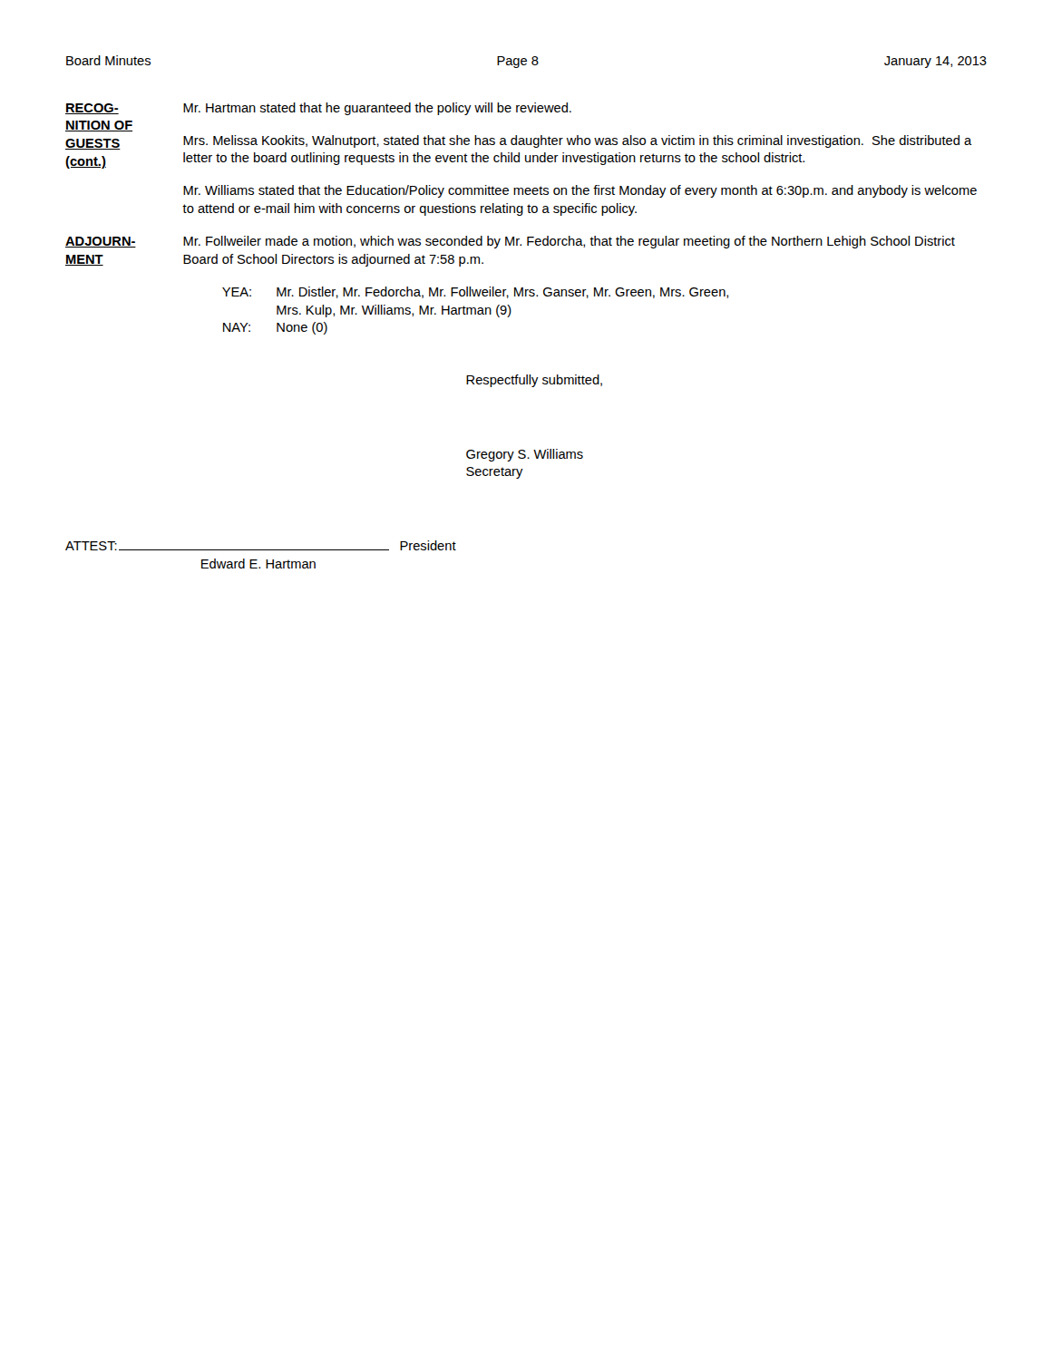Board Minutes
Page 8
January 14, 2013
RECOG- NITION OF GUESTS (cont.)
Mr. Hartman stated that he guaranteed the policy will be reviewed.
Mrs. Melissa Kookits, Walnutport, stated that she has a daughter who was also a victim in this criminal investigation. She distributed a letter to the board outlining requests in the event the child under investigation returns to the school district.
Mr. Williams stated that the Education/Policy committee meets on the first Monday of every month at 6:30p.m. and anybody is welcome to attend or e-mail him with concerns or questions relating to a specific policy.
ADJOURN- MENT
Mr. Follweiler made a motion, which was seconded by Mr. Fedorcha, that the regular meeting of the Northern Lehigh School District Board of School Directors is adjourned at 7:58 p.m.
YEA:
Mr. Distler, Mr. Fedorcha, Mr. Follweiler, Mrs. Ganser, Mr. Green, Mrs. Green, Mrs. Kulp, Mr. Williams, Mr. Hartman (9)
NAY:
None (0)
Respectfully submitted,
Gregory S. Williams
Secretary
ATTEST: President
Edward E. Hartman